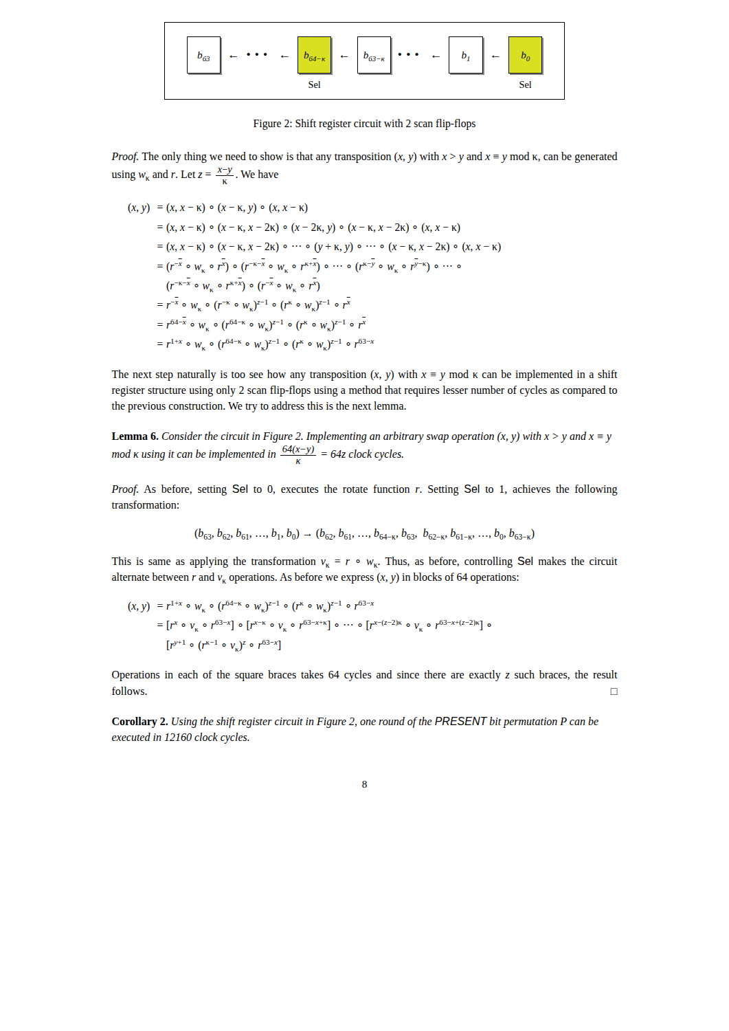| b 63 | ← | ••• | ← | b 64−κ | ← | b 63−κ | ••• | ← | b 1 | ← | b 0 |
| | | | | Sel | | | | | | | Sel |
Figure 2: Shift register circuit with 2 scan flip-flops
Proof. The only thing we need to show is that any transposition (x, y) with x > y and x ≡ y mod κ, can be generated using wκ and r. Let z = x−y κ. We have
| ( x , y ) | = | ( x , x − κ) ∘ ( x − κ, y ) ∘ ( x , x − κ) |
| | = | ( x , x − κ) ∘ ( x − κ, x − 2κ) ∘ ( x − 2κ, y ) ∘ ( x − κ, x − 2κ) ∘ ( x , x − κ) |
| | = | ( x , x − κ) ∘ ( x − κ, x − 2κ) ∘ ··· ∘ ( y + κ, y ) ∘ ··· ∘ ( x − κ, x − 2κ) ∘ ( x , x − κ) |
| | = | ( r − x ∘ w κ ∘ r x ) ∘ ( r −κ− x ∘ w κ ∘ r κ+ x ) ∘ ··· ∘ ( r κ− y ∘ w κ ∘ r y −κ ) ∘ ··· ∘ |
| | | ( r −κ− x ∘ w κ ∘ r κ+ x ) ∘ ( r − x ∘ w κ ∘ r x ) |
| | = | r − x ∘ w κ ∘ ( r −κ ∘ w κ ) z −1 ∘ ( r κ ∘ w κ ) z −1 ∘ r x |
| | = | r 64− x ∘ w κ ∘ ( r 64−κ ∘ w κ ) z −1 ∘ ( r κ ∘ w κ ) z −1 ∘ r x |
| | = | r 1+ x ∘ w κ ∘ ( r 64−κ ∘ w κ ) z −1 ∘ ( r κ ∘ w κ ) z −1 ∘ r 63− x |
The next step naturally is too see how any transposition (x, y) with x ≡ y mod κ can be implemented in a shift register structure using only 2 scan flip-flops using a method that requires lesser number of cycles as compared to the previous construction. We try to address this is the next lemma.
Lemma 6. Consider the circuit in Figure 2. Implementing an arbitrary swap operation (x, y) with x > y and x ≡ y mod κ using it can be implemented in 64(x−y) κ = 64z clock cycles.
Proof. As before, setting Sel to 0, executes the rotate function r. Setting Sel to 1, achieves the following transformation:
(b63, b62, b61, …, b1, b0) → (b62, b61, …, b64−κ, b63, b62−κ, b61−κ, …, b0, b63−κ)
This is same as applying the transformation vκ = r ∘ wκ. Thus, as before, controlling Sel makes the circuit alternate between r and vκ operations. As before we express (x, y) in blocks of 64 operations:
| ( x , y ) | = | r 1+ x ∘ w κ ∘ ( r 64−κ ∘ w κ ) z −1 ∘ ( r κ ∘ w κ ) z −1 ∘ r 63− x |
| | = | [ r x ∘ v κ ∘ r 63− x ] ∘ [ r x −κ ∘ v κ ∘ r 63− x +κ ] ∘ ··· ∘ [ r x −( z −2)κ ∘ v κ ∘ r 63− x +( z −2)κ ] ∘ |
| | | [ r y +1 ∘ ( r κ−1 ∘ v κ ) z ∘ r 63− x ] |
Operations in each of the square braces takes 64 cycles and since there are exactly z such braces, the result follows. □
Corollary 2. Using the shift register circuit in Figure 2, one round of the PRESENT bit permutation P can be executed in 12160 clock cycles.
8